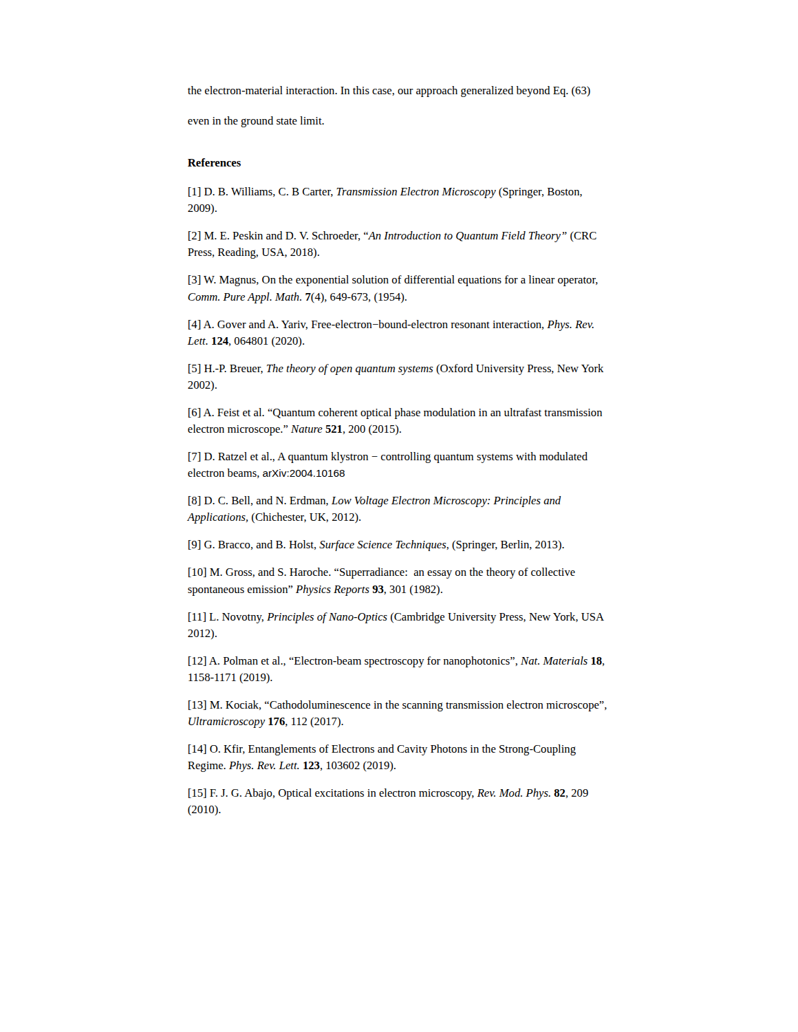the electron-material interaction. In this case, our approach generalized beyond Eq. (63) even in the ground state limit.
References
[1] D. B. Williams, C. B Carter, Transmission Electron Microscopy (Springer, Boston, 2009).
[2] M. E. Peskin and D. V. Schroeder, “An Introduction to Quantum Field Theory” (CRC Press, Reading, USA, 2018).
[3] W. Magnus, On the exponential solution of differential equations for a linear operator, Comm. Pure Appl. Math. 7(4), 649-673, (1954).
[4] A. Gover and A. Yariv, Free-electron−bound-electron resonant interaction, Phys. Rev. Lett. 124, 064801 (2020).
[5] H.-P. Breuer, The theory of open quantum systems (Oxford University Press, New York 2002).
[6] A. Feist et al. “Quantum coherent optical phase modulation in an ultrafast transmission electron microscope.” Nature 521, 200 (2015).
[7] D. Ratzel et al., A quantum klystron − controlling quantum systems with modulated electron beams, arXiv:2004.10168
[8] D. C. Bell, and N. Erdman, Low Voltage Electron Microscopy: Principles and Applications, (Chichester, UK, 2012).
[9] G. Bracco, and B. Holst, Surface Science Techniques, (Springer, Berlin, 2013).
[10] M. Gross, and S. Haroche. “Superradiance: an essay on the theory of collective spontaneous emission” Physics Reports 93, 301 (1982).
[11] L. Novotny, Principles of Nano-Optics (Cambridge University Press, New York, USA 2012).
[12] A. Polman et al., “Electron-beam spectroscopy for nanophotonics”, Nat. Materials 18, 1158-1171 (2019).
[13] M. Kociak, “Cathodoluminescence in the scanning transmission electron microscope”, Ultramicroscopy 176, 112 (2017).
[14] O. Kfir, Entanglements of Electrons and Cavity Photons in the Strong-Coupling Regime. Phys. Rev. Lett. 123, 103602 (2019).
[15] F. J. G. Abajo, Optical excitations in electron microscopy, Rev. Mod. Phys. 82, 209 (2010).